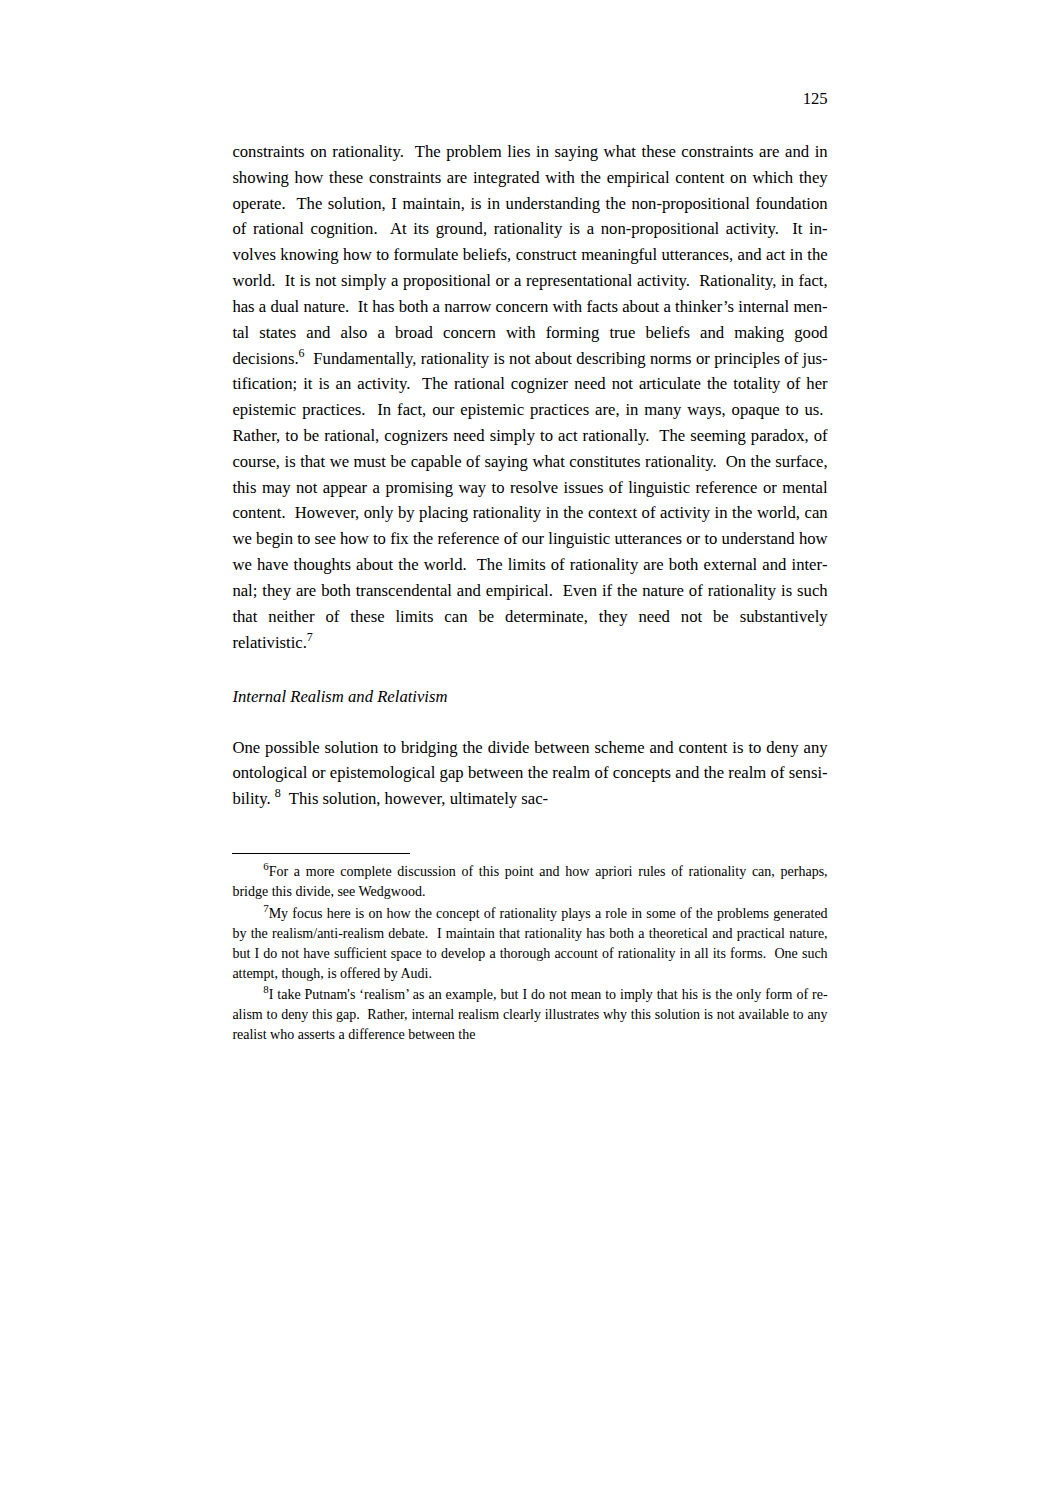125
constraints on rationality. The problem lies in saying what these constraints are and in showing how these constraints are integrated with the empirical content on which they operate. The solution, I maintain, is in understanding the non-propositional foundation of rational cognition. At its ground, rationality is a non-propositional activity. It involves knowing how to formulate beliefs, construct meaningful utterances, and act in the world. It is not simply a propositional or a representational activity. Rationality, in fact, has a dual nature. It has both a narrow concern with facts about a thinker’s internal mental states and also a broad concern with forming true beliefs and making good decisions.6 Fundamentally, rationality is not about describing norms or principles of justification; it is an activity. The rational cognizer need not articulate the totality of her epistemic practices. In fact, our epistemic practices are, in many ways, opaque to us. Rather, to be rational, cognizers need simply to act rationally. The seeming paradox, of course, is that we must be capable of saying what constitutes rationality. On the surface, this may not appear a promising way to resolve issues of linguistic reference or mental content. However, only by placing rationality in the context of activity in the world, can we begin to see how to fix the reference of our linguistic utterances or to understand how we have thoughts about the world. The limits of rationality are both external and internal; they are both transcendental and empirical. Even if the nature of rationality is such that neither of these limits can be determinate, they need not be substantively relativistic.7
Internal Realism and Relativism
One possible solution to bridging the divide between scheme and content is to deny any ontological or epistemological gap between the realm of concepts and the realm of sensibility. 8 This solution, however, ultimately sac-
6For a more complete discussion of this point and how apriori rules of rationality can, perhaps, bridge this divide, see Wedgwood.
7My focus here is on how the concept of rationality plays a role in some of the problems generated by the realism/anti-realism debate. I maintain that rationality has both a theoretical and practical nature, but I do not have sufficient space to develop a thorough account of rationality in all its forms. One such attempt, though, is offered by Audi.
8I take Putnam's ‘realism’ as an example, but I do not mean to imply that his is the only form of realism to deny this gap. Rather, internal realism clearly illustrates why this solution is not available to any realist who asserts a difference between the